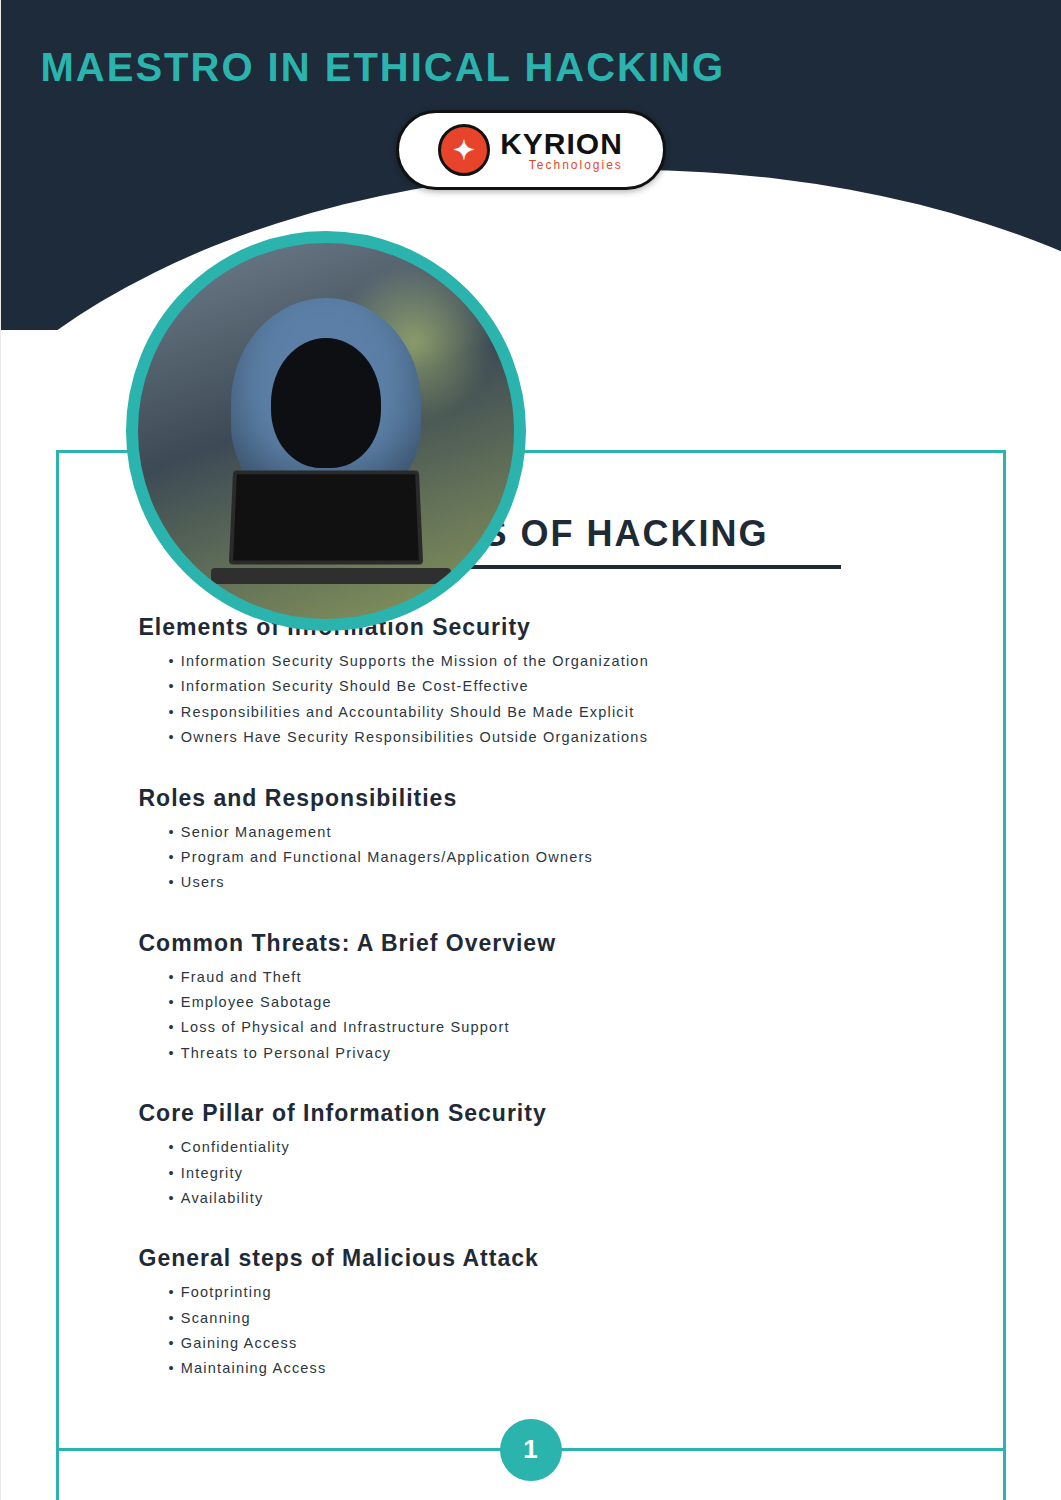Maestro in Ethical Hacking
✦
KYRION
Technologies
Concepts of Hacking
Elements of Information Security
Information Security Supports the Mission of the Organization
Information Security Should Be Cost-Effective
Responsibilities and Accountability Should Be Made Explicit
Owners Have Security Responsibilities Outside Organizations
Roles and Responsibilities
Senior Management
Program and Functional Managers/Application Owners
Users
Common Threats: A Brief Overview
Fraud and Theft
Employee Sabotage
Loss of Physical and Infrastructure Support
Threats to Personal Privacy
Core Pillar of Information Security
Confidentiality
Integrity
Availability
General steps of Malicious Attack
Footprinting
Scanning
Gaining Access
Maintaining Access
1